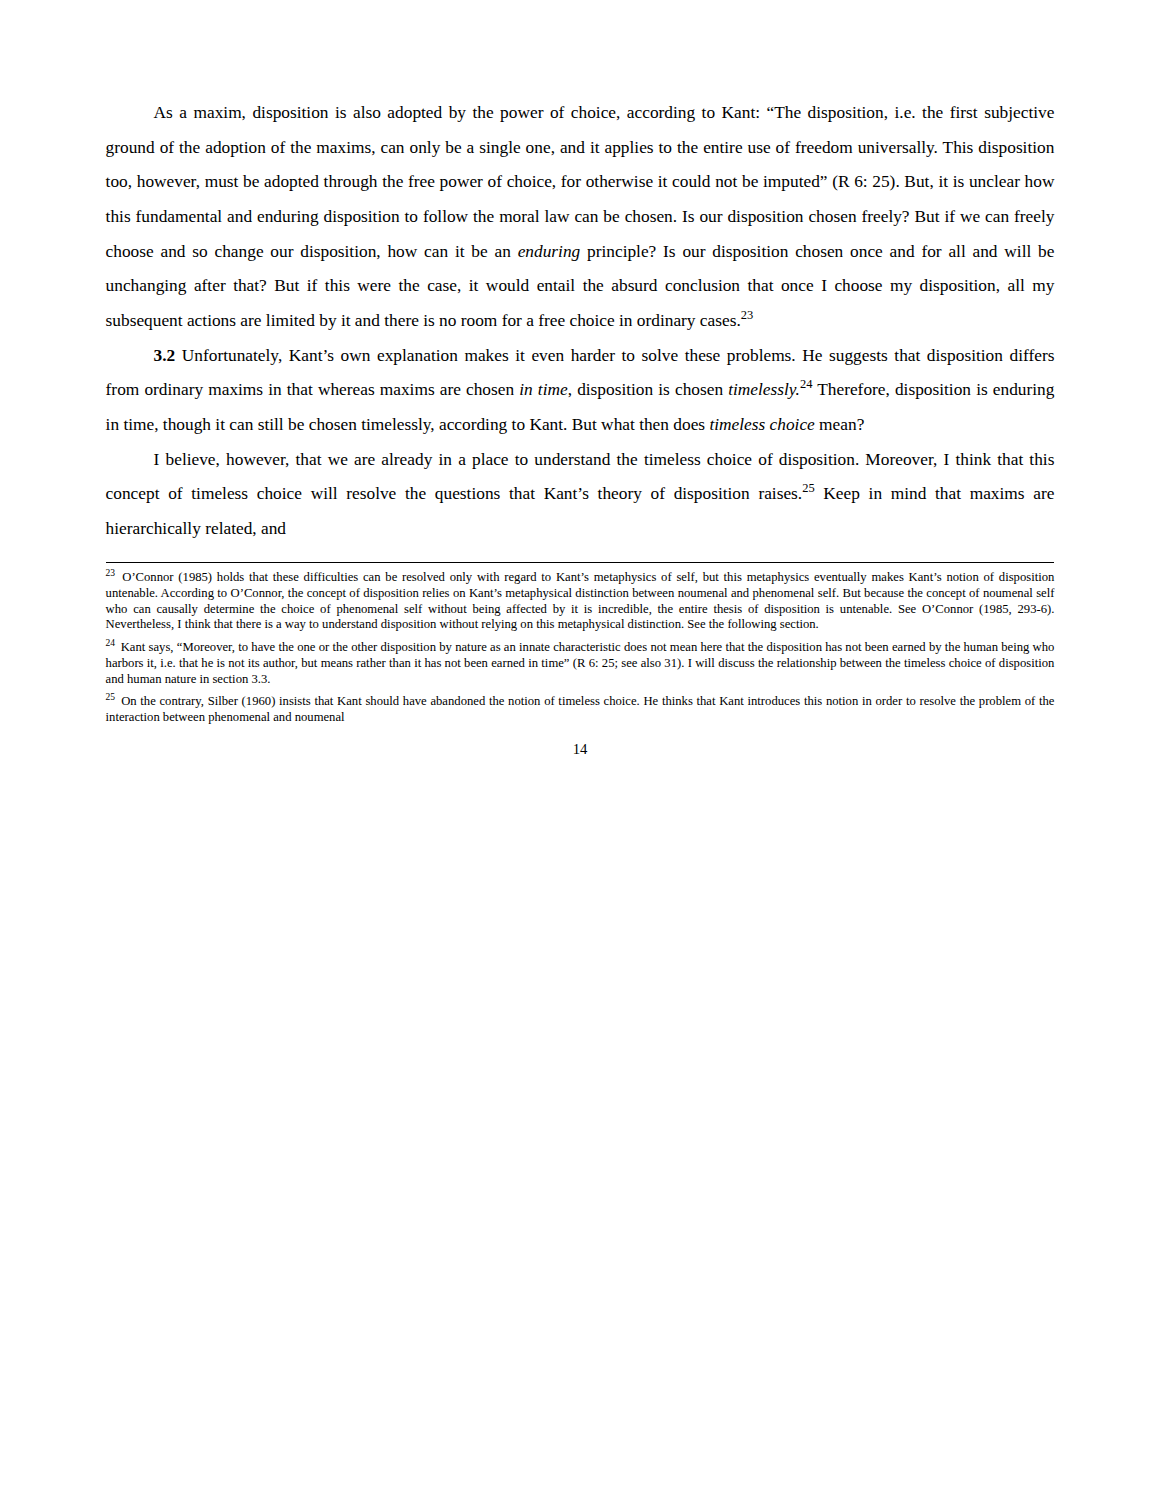As a maxim, disposition is also adopted by the power of choice, according to Kant: “The disposition, i.e. the first subjective ground of the adoption of the maxims, can only be a single one, and it applies to the entire use of freedom universally. This disposition too, however, must be adopted through the free power of choice, for otherwise it could not be imputed” (R 6: 25). But, it is unclear how this fundamental and enduring disposition to follow the moral law can be chosen. Is our disposition chosen freely? But if we can freely choose and so change our disposition, how can it be an enduring principle? Is our disposition chosen once and for all and will be unchanging after that? But if this were the case, it would entail the absurd conclusion that once I choose my disposition, all my subsequent actions are limited by it and there is no room for a free choice in ordinary cases.23
3.2 Unfortunately, Kant’s own explanation makes it even harder to solve these problems. He suggests that disposition differs from ordinary maxims in that whereas maxims are chosen in time, disposition is chosen timelessly.24 Therefore, disposition is enduring in time, though it can still be chosen timelessly, according to Kant. But what then does timeless choice mean?
I believe, however, that we are already in a place to understand the timeless choice of disposition. Moreover, I think that this concept of timeless choice will resolve the questions that Kant’s theory of disposition raises.25 Keep in mind that maxims are hierarchically related, and
23 O’Connor (1985) holds that these difficulties can be resolved only with regard to Kant’s metaphysics of self, but this metaphysics eventually makes Kant’s notion of disposition untenable. According to O’Connor, the concept of disposition relies on Kant’s metaphysical distinction between noumenal and phenomenal self. But because the concept of noumenal self who can causally determine the choice of phenomenal self without being affected by it is incredible, the entire thesis of disposition is untenable. See O’Connor (1985, 293-6). Nevertheless, I think that there is a way to understand disposition without relying on this metaphysical distinction. See the following section.
24 Kant says, “Moreover, to have the one or the other disposition by nature as an innate characteristic does not mean here that the disposition has not been earned by the human being who harbors it, i.e. that he is not its author, but means rather than it has not been earned in time” (R 6: 25; see also 31). I will discuss the relationship between the timeless choice of disposition and human nature in section 3.3.
25 On the contrary, Silber (1960) insists that Kant should have abandoned the notion of timeless choice. He thinks that Kant introduces this notion in order to resolve the problem of the interaction between phenomenal and noumenal
14